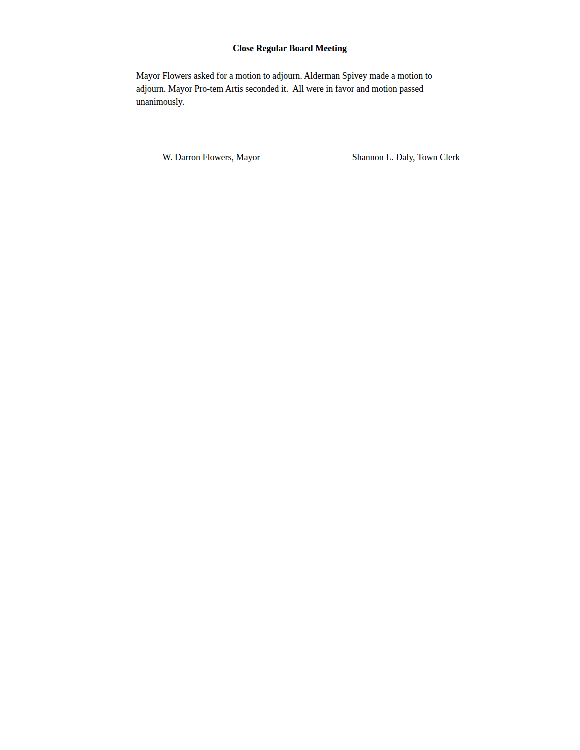Close Regular Board Meeting
Mayor Flowers asked for a motion to adjourn. Alderman Spivey made a motion to adjourn. Mayor Pro-tem Artis seconded it. All were in favor and motion passed unanimously.
| W. Darron Flowers, Mayor | Shannon L. Daly, Town Clerk |